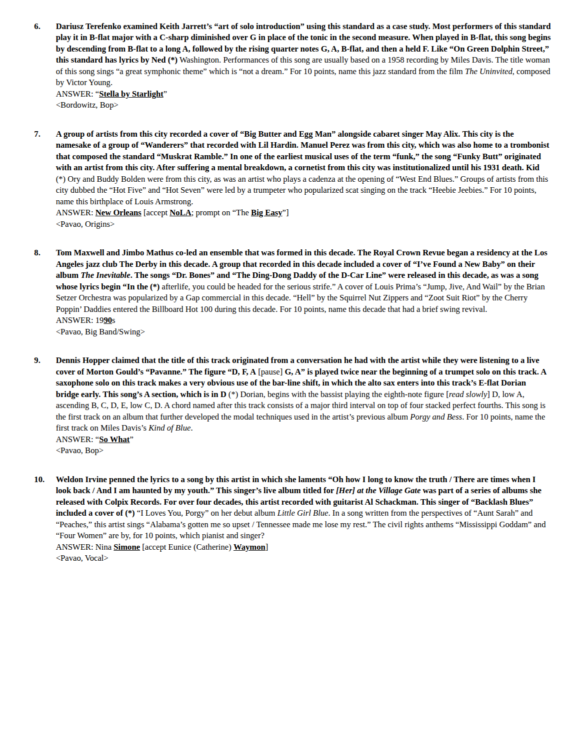Dariusz Terefenko examined Keith Jarrett’s “art of solo introduction” using this standard as a case study. Most performers of this standard play it in B-flat major with a C-sharp diminished over G in place of the tonic in the second measure. When played in B-flat, this song begins by descending from B-flat to a long A, followed by the rising quarter notes G, A, B-flat, and then a held F. Like “On Green Dolphin Street,” this standard has lyrics by Ned (*) Washington. Performances of this song are usually based on a 1958 recording by Miles Davis. The title woman of this song sings “a great symphonic theme” which is “not a dream.” For 10 points, name this jazz standard from the film The Uninvited, composed by Victor Young.
ANSWER: “Stella by Starlight”
<Bordowitz, Bop>
A group of artists from this city recorded a cover of “Big Butter and Egg Man” alongside cabaret singer May Alix. This city is the namesake of a group of “Wanderers” that recorded with Lil Hardin. Manuel Perez was from this city, which was also home to a trombonist that composed the standard “Muskrat Ramble.” In one of the earliest musical uses of the term “funk,” the song “Funky Butt” originated with an artist from this city. After suffering a mental breakdown, a cornetist from this city was institutionalized until his 1931 death. Kid (*) Ory and Buddy Bolden were from this city, as was an artist who plays a cadenza at the opening of “West End Blues.” Groups of artists from this city dubbed the “Hot Five” and “Hot Seven” were led by a trumpeter who popularized scat singing on the track “Heebie Jeebies.” For 10 points, name this birthplace of Louis Armstrong.
ANSWER: New Orleans [accept NoLA; prompt on “The Big Easy”]
<Pavao, Origins>
Tom Maxwell and Jimbo Mathus co-led an ensemble that was formed in this decade. The Royal Crown Revue began a residency at the Los Angeles jazz club The Derby in this decade. A group that recorded in this decade included a cover of “I’ve Found a New Baby” on their album The Inevitable. The songs “Dr. Bones” and “The Ding-Dong Daddy of the D-Car Line” were released in this decade, as was a song whose lyrics begin “In the (*) afterlife, you could be headed for the serious strife.” A cover of Louis Prima’s “Jump, Jive, And Wail” by the Brian Setzer Orchestra was popularized by a Gap commercial in this decade. “Hell” by the Squirrel Nut Zippers and “Zoot Suit Riot” by the Cherry Poppin’ Daddies entered the Billboard Hot 100 during this decade. For 10 points, name this decade that had a brief swing revival.
ANSWER: 1990s
<Pavao, Big Band/Swing>
Dennis Hopper claimed that the title of this track originated from a conversation he had with the artist while they were listening to a live cover of Morton Gould’s “Pavanne.” The figure “D, F, A [pause] G, A” is played twice near the beginning of a trumpet solo on this track. A saxophone solo on this track makes a very obvious use of the bar-line shift, in which the alto sax enters into this track’s E-flat Dorian bridge early. This song’s A section, which is in D (*) Dorian, begins with the bassist playing the eighth-note figure [read slowly] D, low A, ascending B, C, D, E, low C, D. A chord named after this track consists of a major third interval on top of four stacked perfect fourths. This song is the first track on an album that further developed the modal techniques used in the artist’s previous album Porgy and Bess. For 10 points, name the first track on Miles Davis’s Kind of Blue.
ANSWER: “So What”
<Pavao, Bop>
Weldon Irvine penned the lyrics to a song by this artist in which she laments “Oh how I long to know the truth / There are times when I look back / And I am haunted by my youth.” This singer’s live album titled for [Her] at the Village Gate was part of a series of albums she released with Colpix Records. For over four decades, this artist recorded with guitarist Al Schackman. This singer of “Backlash Blues” included a cover of (*) “I Loves You, Porgy” on her debut album Little Girl Blue. In a song written from the perspectives of “Aunt Sarah” and “Peaches,” this artist sings “Alabama’s gotten me so upset / Tennessee made me lose my rest.” The civil rights anthems “Mississippi Goddam” and “Four Women” are by, for 10 points, which pianist and singer?
ANSWER: Nina Simone [accept Eunice (Catherine) Waymon]
<Pavao, Vocal>